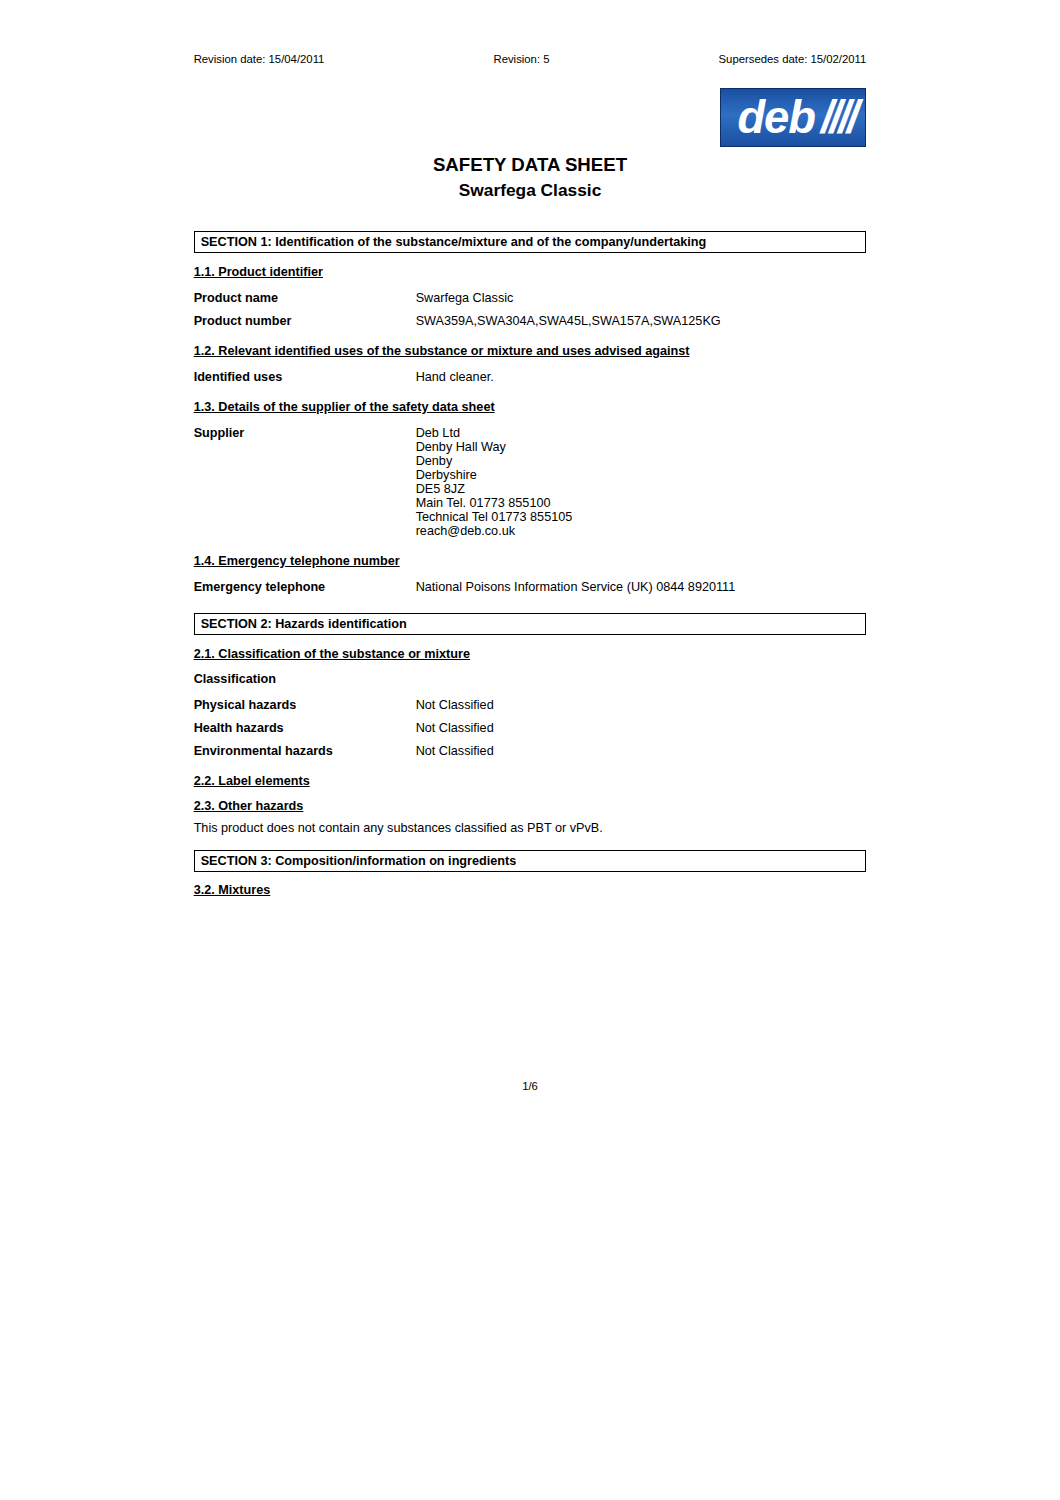Revision date: 15/04/2011
Revision: 5
Supersedes date: 15/02/2011
deb////
SAFETY DATA SHEET
Swarfega Classic
SECTION 1: Identification of the substance/mixture and of the company/undertaking
1.1. Product identifier
| Product name | Swarfega Classic |
| Product number | SWA359A,SWA304A,SWA45L,SWA157A,SWA125KG |
1.2. Relevant identified uses of the substance or mixture and uses advised against
| Identified uses | Hand cleaner. |
1.3. Details of the supplier of the safety data sheet
| Supplier | Deb Ltd Denby Hall Way Denby Derbyshire DE5 8JZ Main Tel. 01773 855100 Technical Tel 01773 855105 reach@deb.co.uk |
1.4. Emergency telephone number
| Emergency telephone | National Poisons Information Service (UK) 0844 8920111 |
SECTION 2: Hazards identification
2.1. Classification of the substance or mixture
Classification
| Physical hazards | Not Classified |
| Health hazards | Not Classified |
| Environmental hazards | Not Classified |
2.2. Label elements
2.3. Other hazards
This product does not contain any substances classified as PBT or vPvB.
SECTION 3: Composition/information on ingredients
3.2. Mixtures
1/6